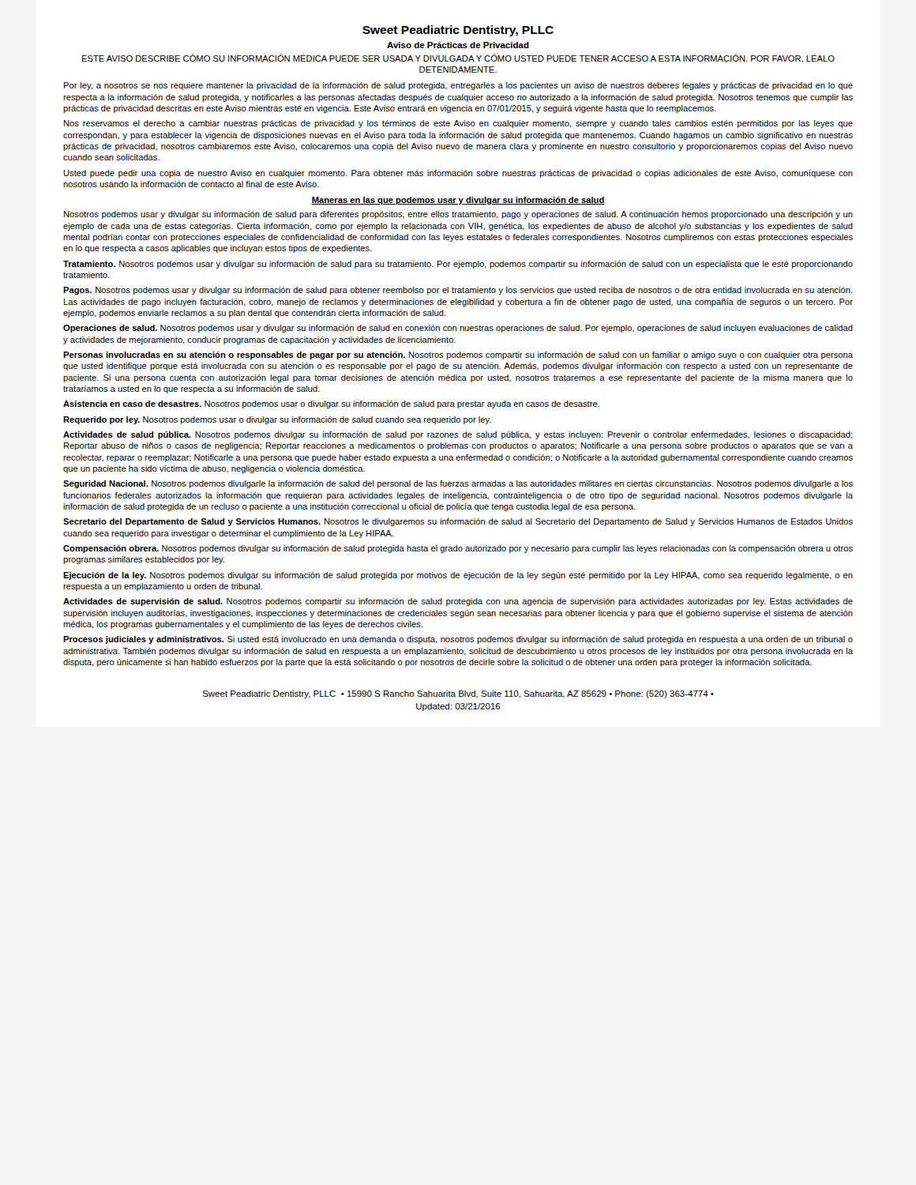Sweet Peadiatric Dentistry, PLLC
Aviso de Prácticas de Privacidad
Este aviso describe cómo su información médica puede ser usada y divulgada y cómo usted puede tener acceso a esta información. Por favor, léalo detenidamente.
Por ley, a nosotros se nos requiere mantener la privacidad de la información de salud protegida, entregarles a los pacientes un aviso de nuestros deberes legales y prácticas de privacidad en lo que respecta a la información de salud protegida, y notificarles a las personas afectadas después de cualquier acceso no autorizado a la información de salud protegida. Nosotros tenemos que cumplir las prácticas de privacidad descritas en este Aviso mientras esté en vigencia. Este Aviso entrará en vigencia en 07/01/2015, y seguirá vigente hasta que lo reemplacemos.
Nos reservamos el derecho a cambiar nuestras prácticas de privacidad y los términos de este Aviso en cualquier momento, siempre y cuando tales cambios estén permitidos por las leyes que correspondan, y para establecer la vigencia de disposiciones nuevas en el Aviso para toda la información de salud protegida que mantenemos. Cuando hagamos un cambio significativo en nuestras prácticas de privacidad, nosotros cambiaremos este Aviso, colocaremos una copia del Aviso nuevo de manera clara y prominente en nuestro consultorio y proporcionaremos copias del Aviso nuevo cuando sean solicitadas.
Usted puede pedir una copia de nuestro Aviso en cualquier momento. Para obtener más información sobre nuestras prácticas de privacidad o copias adicionales de este Aviso, comuníquese con nosotros usando la información de contacto al final de este Aviso.
Maneras en las que podemos usar y divulgar su información de salud
Nosotros podemos usar y divulgar su información de salud para diferentes propósitos, entre ellos tratamiento, pago y operaciones de salud. A continuación hemos proporcionado una descripción y un ejemplo de cada una de estas categorías. Cierta información, como por ejemplo la relacionada con VIH, genética, los expedientes de abuso de alcohol y/o substancias y los expedientes de salud mental podrían contar con protecciones especiales de confidencialidad de conformidad con las leyes estatales o federales correspondientes. Nosotros cumpliremos con estas protecciones especiales en lo que respecta a casos aplicables que incluyan estos tipos de expedientes.
Tratamiento. Nosotros podemos usar y divulgar su información de salud para su tratamiento. Por ejemplo, podemos compartir su información de salud con un especialista que le esté proporcionando tratamiento.
Pagos. Nosotros podemos usar y divulgar su información de salud para obtener reembolso por el tratamiento y los servicios que usted reciba de nosotros o de otra entidad involucrada en su atención. Las actividades de pago incluyen facturación, cobro, manejo de reclamos y determinaciones de elegibilidad y cobertura a fin de obtener pago de usted, una compañía de seguros o un tercero. Por ejemplo, podemos enviarle reclamos a su plan dental que contendrán cierta información de salud.
Operaciones de salud. Nosotros podemos usar y divulgar su información de salud en conexión con nuestras operaciones de salud. Por ejemplo, operaciones de salud incluyen evaluaciones de calidad y actividades de mejoramiento, conducir programas de capacitación y actividades de licenciamiento.
Personas involucradas en su atención o responsables de pagar por su atención. Nosotros podemos compartir su información de salud con un familiar o amigo suyo o con cualquier otra persona que usted identifique porque está involucrada con su atención o es responsable por el pago de su atención. Además, podemos divulgar información con respecto a usted con un representante de paciente. Si una persona cuenta con autorización legal para tomar decisiones de atención médica por usted, nosotros trataremos a ese representante del paciente de la misma manera que lo trataríamos a usted en lo que respecta a su información de salud.
Asistencia en caso de desastres. Nosotros podemos usar o divulgar su información de salud para prestar ayuda en casos de desastre.
Requerido por ley. Nosotros podemos usar o divulgar su información de salud cuando sea requerido por ley.
Actividades de salud pública. Nosotros podemos divulgar su información de salud por razones de salud pública, y estas incluyen: Prevenir o controlar enfermedades, lesiones o discapacidad; Reportar abuso de niños o casos de negligencia; Reportar reacciones a medicamentos o problemas con productos o aparatos; Notificarle a una persona sobre productos o aparatos que se van a recolectar, reparar o reemplazar; Notificarle a una persona que puede haber estado expuesta a una enfermedad o condición; o Notificarle a la autoridad gubernamental correspondiente cuando creamos que un paciente ha sido víctima de abuso, negligencia o violencia doméstica.
Seguridad Nacional. Nosotros podemos divulgarle la información de salud del personal de las fuerzas armadas a las autoridades militares en ciertas circunstancias. Nosotros podemos divulgarle a los funcionarios federales autorizados la información que requieran para actividades legales de inteligencia, contrainteligencia o de otro tipo de seguridad nacional. Nosotros podemos divulgarle la información de salud protegida de un recluso o paciente a una institución correccional u oficial de policía que tenga custodia legal de esa persona.
Secretario del Departamento de Salud y Servicios Humanos. Nosotros le divulgaremos su información de salud al Secretario del Departamento de Salud y Servicios Humanos de Estados Unidos cuando sea requerido para investigar o determinar el cumplimiento de la Ley HIPAA.
Compensación obrera. Nosotros podemos divulgar su información de salud protegida hasta el grado autorizado por y necesario para cumplir las leyes relacionadas con la compensación obrera u otros programas similares establecidos por ley.
Ejecución de la ley. Nosotros podemos divulgar su información de salud protegida por motivos de ejecución de la ley según esté permitido por la Ley HIPAA, como sea requerido legalmente, o en respuesta a un emplazamiento u orden de tribunal.
Actividades de supervisión de salud. Nosotros podemos compartir su información de salud protegida con una agencia de supervisión para actividades autorizadas por ley. Estas actividades de supervisión incluyen auditorías, investigaciones, inspecciones y determinaciones de credenciales según sean necesarias para obtener licencia y para que el gobierno supervise el sistema de atención médica, los programas gubernamentales y el cumplimiento de las leyes de derechos civiles.
Procesos judiciales y administrativos. Si usted está involucrado en una demanda o disputa, nosotros podemos divulgar su información de salud protegida en respuesta a una orden de un tribunal o administrativa. También podemos divulgar su información de salud en respuesta a un emplazamiento, solicitud de descubrimiento u otros procesos de ley instituidos por otra persona involucrada en la disputa, pero únicamente si han habido esfuerzos por la parte que la está solicitando o por nosotros de decirle sobre la solicitud o de obtener una orden para proteger la información solicitada.
Sweet Peadiatric Dentistry, PLLC • 15990 S Rancho Sahuarita Blvd, Suite 110, Sahuarita, AZ 85629 • Phone: (520) 363-4774 •
Updated: 03/21/2016